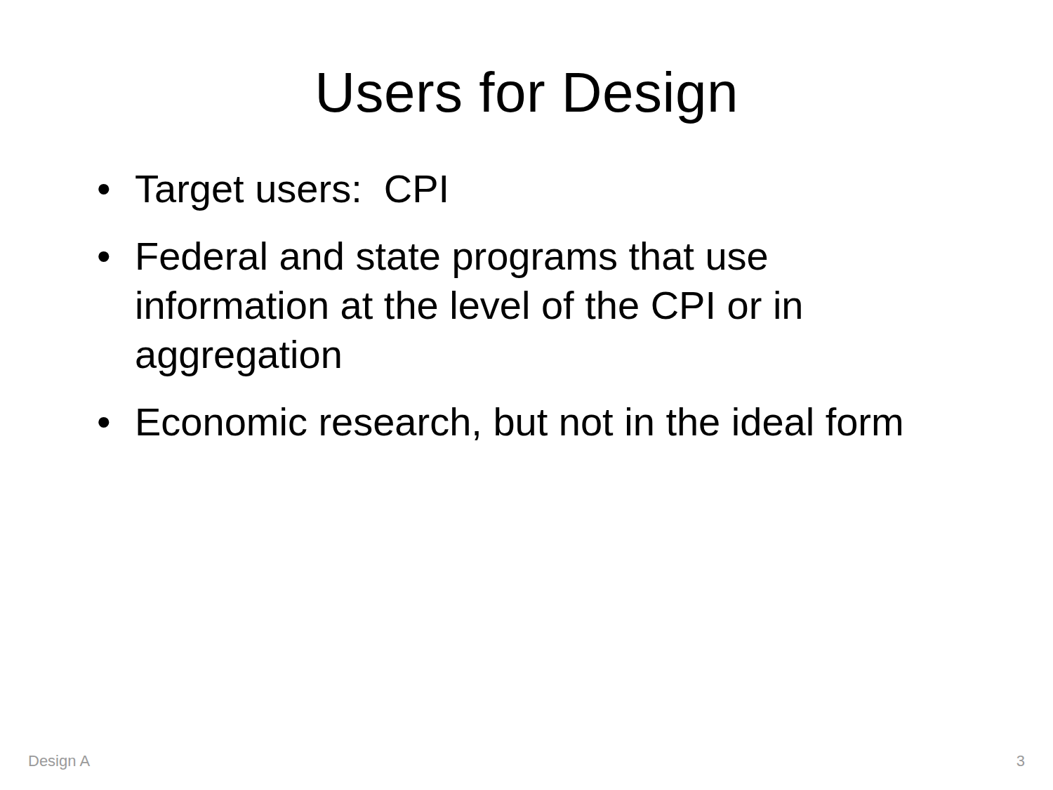Users for Design
Target users: CPI
Federal and state programs that use information at the level of the CPI or in aggregation
Economic research, but not in the ideal form
Design A 3